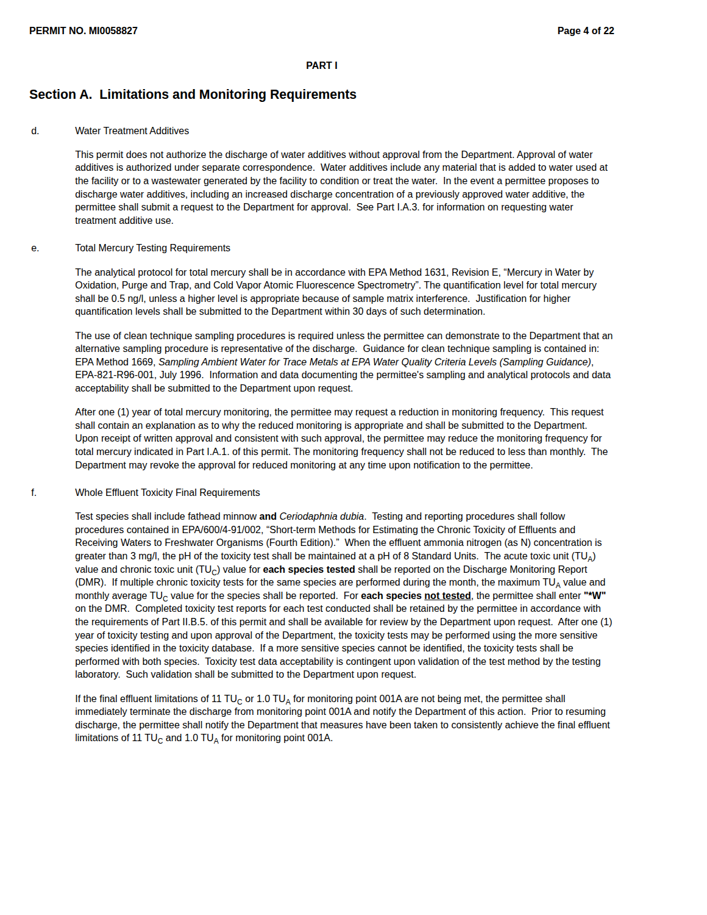PERMIT NO. MI0058827 Page 4 of 22
PART I
Section A. Limitations and Monitoring Requirements
d.
Water Treatment Additives
This permit does not authorize the discharge of water additives without approval from the Department. Approval of water additives is authorized under separate correspondence. Water additives include any material that is added to water used at the facility or to a wastewater generated by the facility to condition or treat the water. In the event a permittee proposes to discharge water additives, including an increased discharge concentration of a previously approved water additive, the permittee shall submit a request to the Department for approval. See Part I.A.3. for information on requesting water treatment additive use.
e.
Total Mercury Testing Requirements
The analytical protocol for total mercury shall be in accordance with EPA Method 1631, Revision E, “Mercury in Water by Oxidation, Purge and Trap, and Cold Vapor Atomic Fluorescence Spectrometry”. The quantification level for total mercury shall be 0.5 ng/l, unless a higher level is appropriate because of sample matrix interference. Justification for higher quantification levels shall be submitted to the Department within 30 days of such determination.
The use of clean technique sampling procedures is required unless the permittee can demonstrate to the Department that an alternative sampling procedure is representative of the discharge. Guidance for clean technique sampling is contained in: EPA Method 1669, Sampling Ambient Water for Trace Metals at EPA Water Quality Criteria Levels (Sampling Guidance), EPA-821-R96-001, July 1996. Information and data documenting the permittee's sampling and analytical protocols and data acceptability shall be submitted to the Department upon request.
After one (1) year of total mercury monitoring, the permittee may request a reduction in monitoring frequency. This request shall contain an explanation as to why the reduced monitoring is appropriate and shall be submitted to the Department. Upon receipt of written approval and consistent with such approval, the permittee may reduce the monitoring frequency for total mercury indicated in Part I.A.1. of this permit. The monitoring frequency shall not be reduced to less than monthly. The Department may revoke the approval for reduced monitoring at any time upon notification to the permittee.
f.
Whole Effluent Toxicity Final Requirements
Test species shall include fathead minnow and Ceriodaphnia dubia. Testing and reporting procedures shall follow procedures contained in EPA/600/4-91/002, “Short-term Methods for Estimating the Chronic Toxicity of Effluents and Receiving Waters to Freshwater Organisms (Fourth Edition).” When the effluent ammonia nitrogen (as N) concentration is greater than 3 mg/l, the pH of the toxicity test shall be maintained at a pH of 8 Standard Units. The acute toxic unit (TUA) value and chronic toxic unit (TUC) value for each species tested shall be reported on the Discharge Monitoring Report (DMR). If multiple chronic toxicity tests for the same species are performed during the month, the maximum TUA value and monthly average TUC value for the species shall be reported. For each species not tested, the permittee shall enter "*W" on the DMR. Completed toxicity test reports for each test conducted shall be retained by the permittee in accordance with the requirements of Part II.B.5. of this permit and shall be available for review by the Department upon request. After one (1) year of toxicity testing and upon approval of the Department, the toxicity tests may be performed using the more sensitive species identified in the toxicity database. If a more sensitive species cannot be identified, the toxicity tests shall be performed with both species. Toxicity test data acceptability is contingent upon validation of the test method by the testing laboratory. Such validation shall be submitted to the Department upon request.
If the final effluent limitations of 11 TUC or 1.0 TUA for monitoring point 001A are not being met, the permittee shall immediately terminate the discharge from monitoring point 001A and notify the Department of this action. Prior to resuming discharge, the permittee shall notify the Department that measures have been taken to consistently achieve the final effluent limitations of 11 TUC and 1.0 TUA for monitoring point 001A.